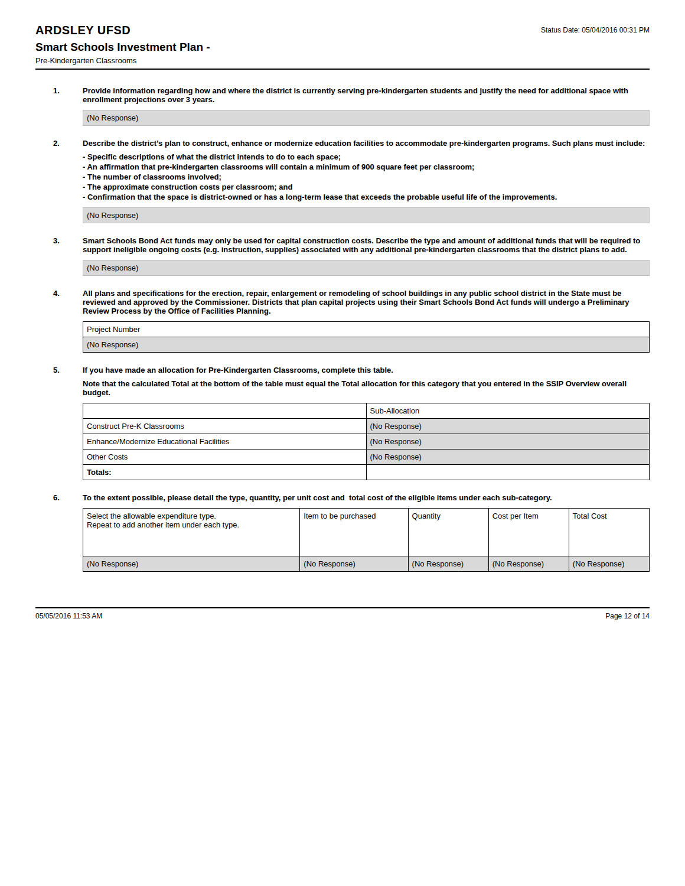Status Date: 05/04/2016 00:31 PM
ARDSLEY UFSD
Smart Schools Investment Plan -
Pre-Kindergarten Classrooms
Provide information regarding how and where the district is currently serving pre-kindergarten students and justify the need for additional space with enrollment projections over 3 years.
(No Response)
Describe the district’s plan to construct, enhance or modernize education facilities to accommodate pre-kindergarten programs. Such plans must include:
- Specific descriptions of what the district intends to do to each space;
- An affirmation that pre-kindergarten classrooms will contain a minimum of 900 square feet per classroom;
- The number of classrooms involved;
- The approximate construction costs per classroom; and
- Confirmation that the space is district-owned or has a long-term lease that exceeds the probable useful life of the improvements.
(No Response)
Smart Schools Bond Act funds may only be used for capital construction costs. Describe the type and amount of additional funds that will be required to support ineligible ongoing costs (e.g. instruction, supplies) associated with any additional pre-kindergarten classrooms that the district plans to add.
(No Response)
All plans and specifications for the erection, repair, enlargement or remodeling of school buildings in any public school district in the State must be reviewed and approved by the Commissioner. Districts that plan capital projects using their Smart Schools Bond Act funds will undergo a Preliminary Review Process by the Office of Facilities Planning.
| Project Number |
| (No Response) |
If you have made an allocation for Pre-Kindergarten Classrooms, complete this table.
Note that the calculated Total at the bottom of the table must equal the Total allocation for this category that you entered in the SSIP Overview overall budget.
| | Sub-Allocation |
| --- | --- |
| Construct Pre-K Classrooms | (No Response) |
| Enhance/Modernize Educational Facilities | (No Response) |
| Other Costs | (No Response) |
| Totals: | |
To the extent possible, please detail the type, quantity, per unit cost and total cost of the eligible items under each sub-category.
| Select the allowable expenditure type. Repeat to add another item under each type. | Item to be purchased | Quantity | Cost per Item | Total Cost |
| --- | --- | --- | --- | --- |
| (No Response) | (No Response) | (No Response) | (No Response) | (No Response) |
05/05/2016 11:53 AM
Page 12 of 14